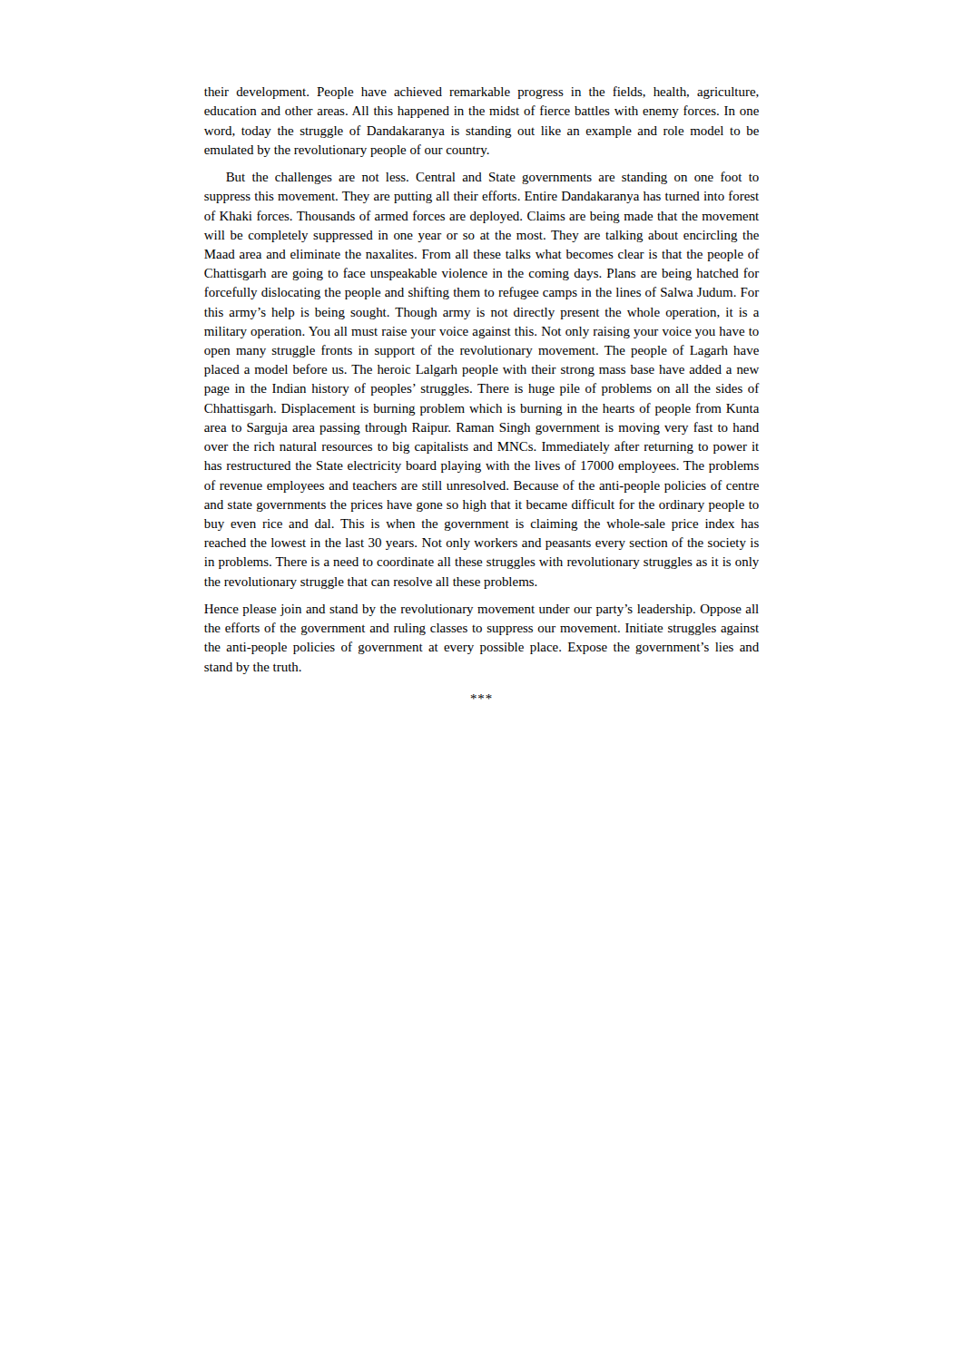their development. People have achieved remarkable progress in the fields, health, agriculture, education and other areas. All this happened in the midst of fierce battles with enemy forces. In one word, today the struggle of Dandakaranya is standing out like an example and role model to be emulated by the revolutionary people of our country.
But the challenges are not less. Central and State governments are standing on one foot to suppress this movement. They are putting all their efforts. Entire Dandakaranya has turned into forest of Khaki forces. Thousands of armed forces are deployed. Claims are being made that the movement will be completely suppressed in one year or so at the most. They are talking about encircling the Maad area and eliminate the naxalites. From all these talks what becomes clear is that the people of Chattisgarh are going to face unspeakable violence in the coming days. Plans are being hatched for forcefully dislocating the people and shifting them to refugee camps in the lines of Salwa Judum. For this army’s help is being sought. Though army is not directly present the whole operation, it is a military operation. You all must raise your voice against this. Not only raising your voice you have to open many struggle fronts in support of the revolutionary movement. The people of Lagarh have placed a model before us. The heroic Lalgarh people with their strong mass base have added a new page in the Indian history of peoples’ struggles. There is huge pile of problems on all the sides of Chhattisgarh. Displacement is burning problem which is burning in the hearts of people from Kunta area to Sarguja area passing through Raipur. Raman Singh government is moving very fast to hand over the rich natural resources to big capitalists and MNCs. Immediately after returning to power it has restructured the State electricity board playing with the lives of 17000 employees. The problems of revenue employees and teachers are still unresolved. Because of the anti-people policies of centre and state governments the prices have gone so high that it became difficult for the ordinary people to buy even rice and dal. This is when the government is claiming the whole-sale price index has reached the lowest in the last 30 years. Not only workers and peasants every section of the society is in problems. There is a need to coordinate all these struggles with revolutionary struggles as it is only the revolutionary struggle that can resolve all these problems.
Hence please join and stand by the revolutionary movement under our party’s leadership. Oppose all the efforts of the government and ruling classes to suppress our movement. Initiate struggles against the anti-people policies of government at every possible place. Expose the government’s lies and stand by the truth.
***